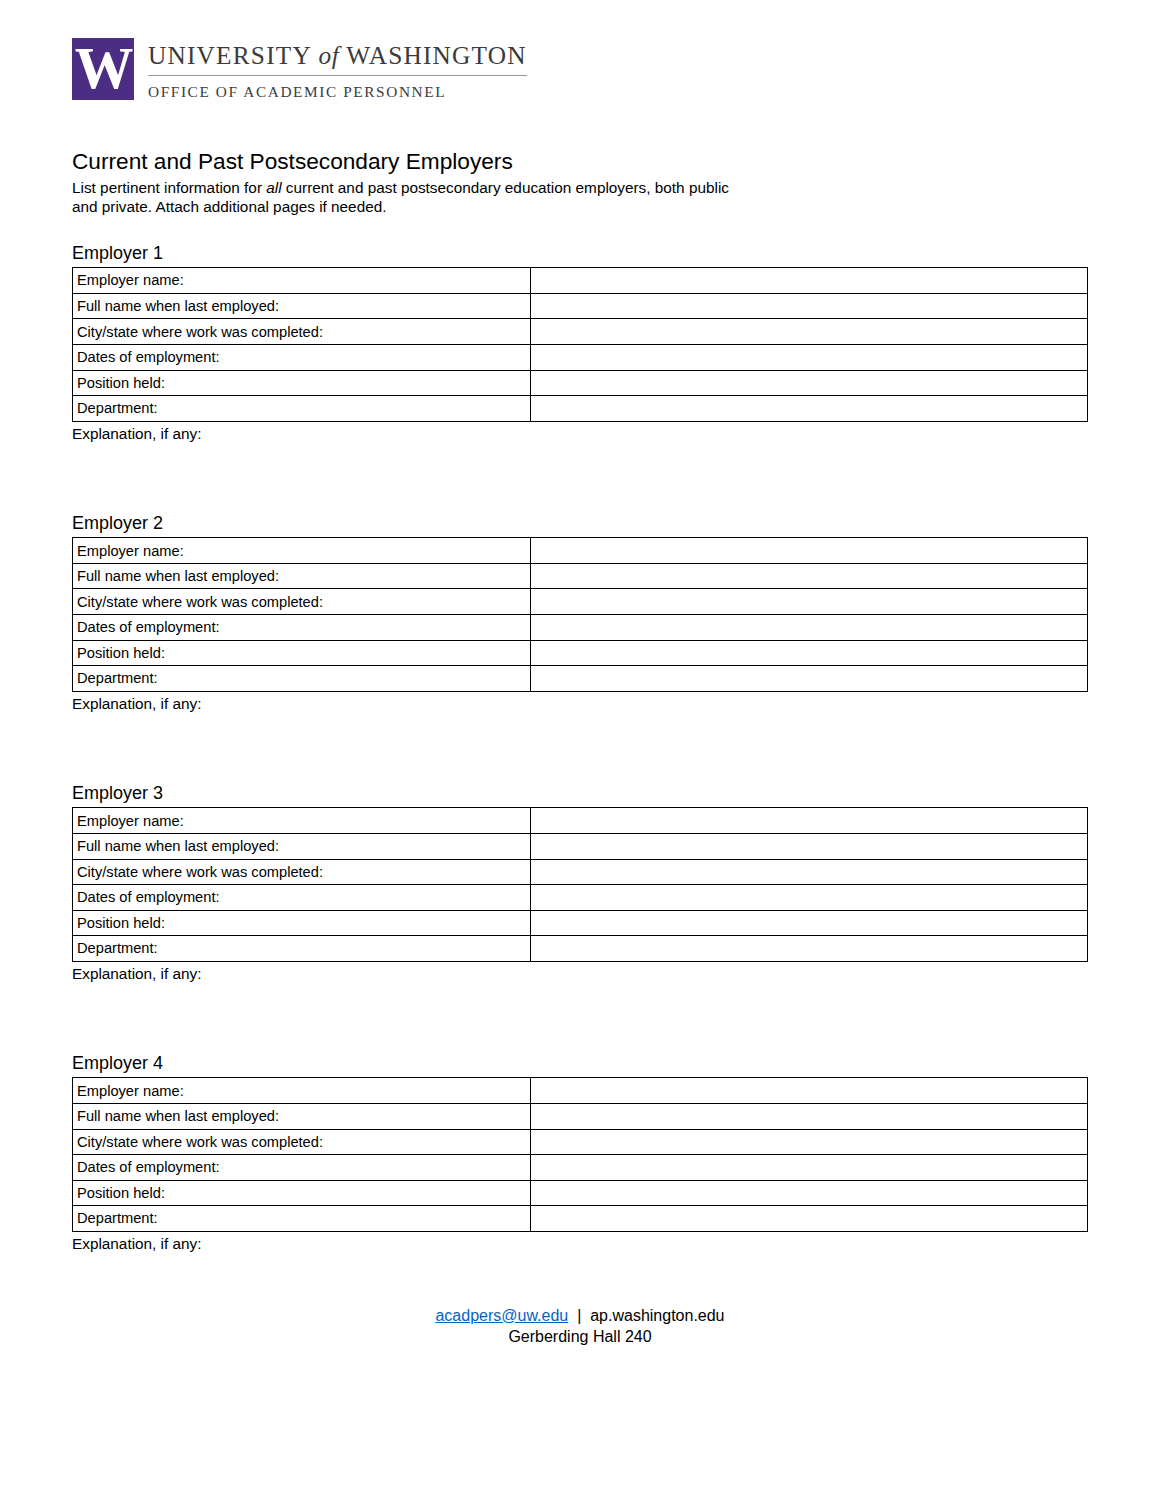W
UNIVERSITY of WASHINGTON
OFFICE OF ACADEMIC PERSONNEL
Current and Past Postsecondary Employers
List pertinent information for all current and past postsecondary education employers, both public and private. Attach additional pages if needed.
Employer 1
| Employer name: | |
| Full name when last employed: | |
| City/state where work was completed: | |
| Dates of employment: | |
| Position held: | |
| Department: | |
Explanation, if any:
Employer 2
| Employer name: | |
| Full name when last employed: | |
| City/state where work was completed: | |
| Dates of employment: | |
| Position held: | |
| Department: | |
Explanation, if any:
Employer 3
| Employer name: | |
| Full name when last employed: | |
| City/state where work was completed: | |
| Dates of employment: | |
| Position held: | |
| Department: | |
Explanation, if any:
Employer 4
| Employer name: | |
| Full name when last employed: | |
| City/state where work was completed: | |
| Dates of employment: | |
| Position held: | |
| Department: | |
Explanation, if any:
acadpers@uw.edu | ap.washington.edu
Gerberding Hall 240